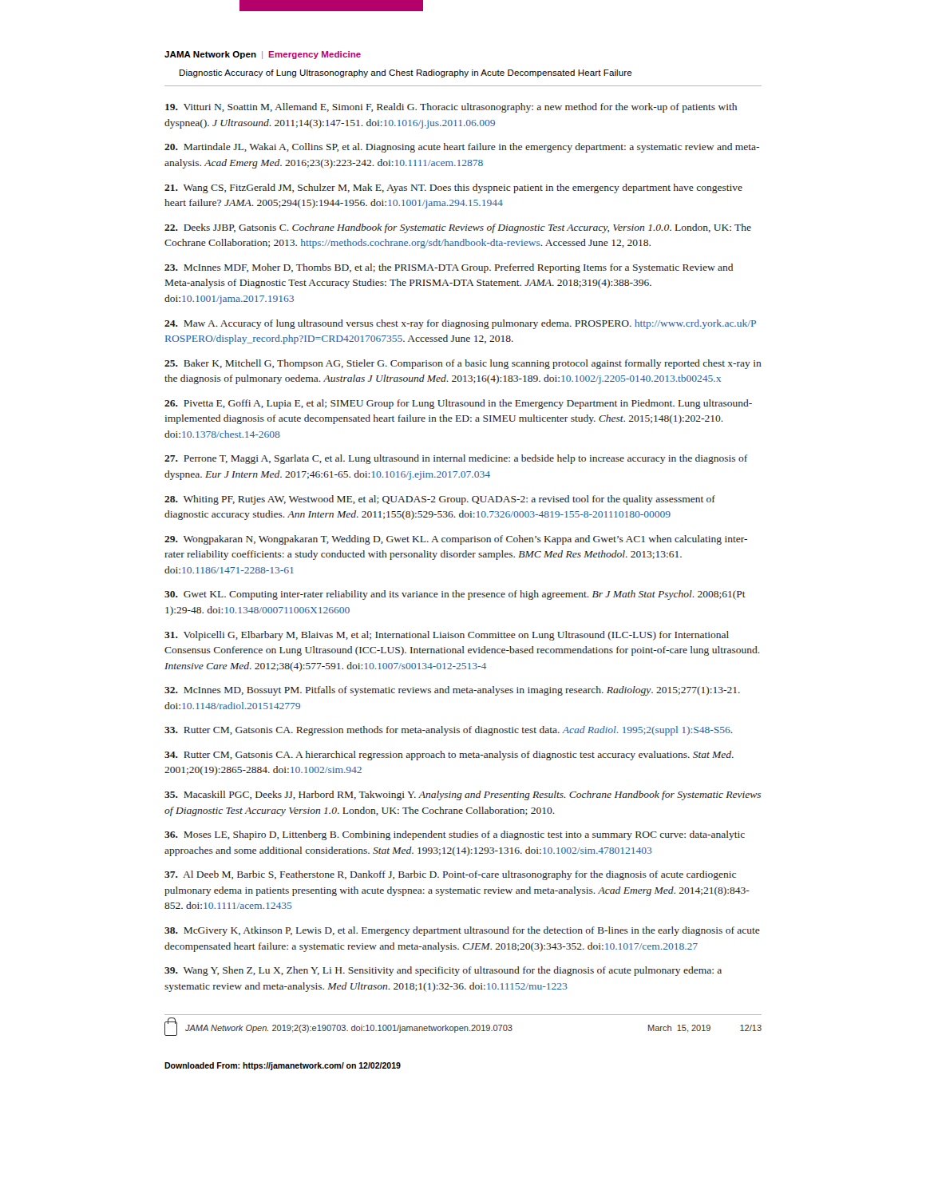JAMA Network Open | Emergency Medicine Diagnostic Accuracy of Lung Ultrasonography and Chest Radiography in Acute Decompensated Heart Failure
19 Vitturi N, Soattin M, Allemand E, Simoni F, Realdi G. Thoracic ultrasonography: a new method for the work-up of patients with dyspnea(). J Ultrasound. 2011;14(3):147-151. doi:10.1016/j.jus.2011.06.009
20 Martindale JL, Wakai A, Collins SP, et al. Diagnosing acute heart failure in the emergency department: a systematic review and meta-analysis. Acad Emerg Med. 2016;23(3):223-242. doi:10.1111/acem.12878
21 Wang CS, FitzGerald JM, Schulzer M, Mak E, Ayas NT. Does this dyspneic patient in the emergency department have congestive heart failure? JAMA. 2005;294(15):1944-1956. doi:10.1001/jama.294.15.1944
22 Deeks JJBP, Gatsonis C. Cochrane Handbook for Systematic Reviews of Diagnostic Test Accuracy, Version 1.0.0. London, UK: The Cochrane Collaboration; 2013. https://methods.cochrane.org/sdt/handbook-dta-reviews. Accessed June 12, 2018.
23 McInnes MDF, Moher D, Thombs BD, et al; the PRISMA-DTA Group. Preferred Reporting Items for a Systematic Review and Meta-analysis of Diagnostic Test Accuracy Studies: The PRISMA-DTA Statement. JAMA. 2018;319(4):388-396. doi:10.1001/jama.2017.19163
24 Maw A. Accuracy of lung ultrasound versus chest x-ray for diagnosing pulmonary edema. PROSPERO. http://www.crd.york.ac.uk/PROSPERO/display_record.php?ID=CRD42017067355. Accessed June 12, 2018.
25 Baker K, Mitchell G, Thompson AG, Stieler G. Comparison of a basic lung scanning protocol against formally reported chest x-ray in the diagnosis of pulmonary oedema. Australas J Ultrasound Med. 2013;16(4):183-189. doi:10.1002/j.2205-0140.2013.tb00245.x
26 Pivetta E, Goffi A, Lupia E, et al; SIMEU Group for Lung Ultrasound in the Emergency Department in Piedmont. Lung ultrasound-implemented diagnosis of acute decompensated heart failure in the ED: a SIMEU multicenter study. Chest. 2015;148(1):202-210. doi:10.1378/chest.14-2608
27 Perrone T, Maggi A, Sgarlata C, et al. Lung ultrasound in internal medicine: a bedside help to increase accuracy in the diagnosis of dyspnea. Eur J Intern Med. 2017;46:61-65. doi:10.1016/j.ejim.2017.07.034
28 Whiting PF, Rutjes AW, Westwood ME, et al; QUADAS-2 Group. QUADAS-2: a revised tool for the quality assessment of diagnostic accuracy studies. Ann Intern Med. 2011;155(8):529-536. doi:10.7326/0003-4819-155-8-201110180-00009
29 Wongpakaran N, Wongpakaran T, Wedding D, Gwet KL. A comparison of Cohen’s Kappa and Gwet’s AC1 when calculating inter-rater reliability coefficients: a study conducted with personality disorder samples. BMC Med Res Methodol. 2013;13:61. doi:10.1186/1471-2288-13-61
30 Gwet KL. Computing inter-rater reliability and its variance in the presence of high agreement. Br J Math Stat Psychol. 2008;61(Pt 1):29-48. doi:10.1348/000711006X126600
31 Volpicelli G, Elbarbary M, Blaivas M, et al; International Liaison Committee on Lung Ultrasound (ILC-LUS) for International Consensus Conference on Lung Ultrasound (ICC-LUS). International evidence-based recommendations for point-of-care lung ultrasound. Intensive Care Med. 2012;38(4):577-591. doi:10.1007/s00134-012-2513-4
32 McInnes MD, Bossuyt PM. Pitfalls of systematic reviews and meta-analyses in imaging research. Radiology. 2015;277(1):13-21. doi:10.1148/radiol.2015142779
33 Rutter CM, Gatsonis CA. Regression methods for meta-analysis of diagnostic test data. Acad Radiol. 1995;2(suppl 1):S48-S56.
34 Rutter CM, Gatsonis CA. A hierarchical regression approach to meta-analysis of diagnostic test accuracy evaluations. Stat Med. 2001;20(19):2865-2884. doi:10.1002/sim.942
35 Macaskill PGC, Deeks JJ, Harbord RM, Takwoingi Y. Analysing and Presenting Results. Cochrane Handbook for Systematic Reviews of Diagnostic Test Accuracy Version 1.0. London, UK: The Cochrane Collaboration; 2010.
36 Moses LE, Shapiro D, Littenberg B. Combining independent studies of a diagnostic test into a summary ROC curve: data-analytic approaches and some additional considerations. Stat Med. 1993;12(14):1293-1316. doi:10.1002/sim.4780121403
37 Al Deeb M, Barbic S, Featherstone R, Dankoff J, Barbic D. Point-of-care ultrasonography for the diagnosis of acute cardiogenic pulmonary edema in patients presenting with acute dyspnea: a systematic review and meta-analysis. Acad Emerg Med. 2014;21(8):843-852. doi:10.1111/acem.12435
38 McGivery K, Atkinson P, Lewis D, et al. Emergency department ultrasound for the detection of B-lines in the early diagnosis of acute decompensated heart failure: a systematic review and meta-analysis. CJEM. 2018;20(3):343-352. doi:10.1017/cem.2018.27
39 Wang Y, Shen Z, Lu X, Zhen Y, Li H. Sensitivity and specificity of ultrasound for the diagnosis of acute pulmonary edema: a systematic review and meta-analysis. Med Ultrason. 2018;1(1):32-36. doi:10.11152/mu-1223
JAMA Network Open. 2019;2(3):e190703. doi:10.1001/jamanetworkopen.2019.0703 March 15, 2019 12/13
Downloaded From: https://jamanetwork.com/ on 12/02/2019